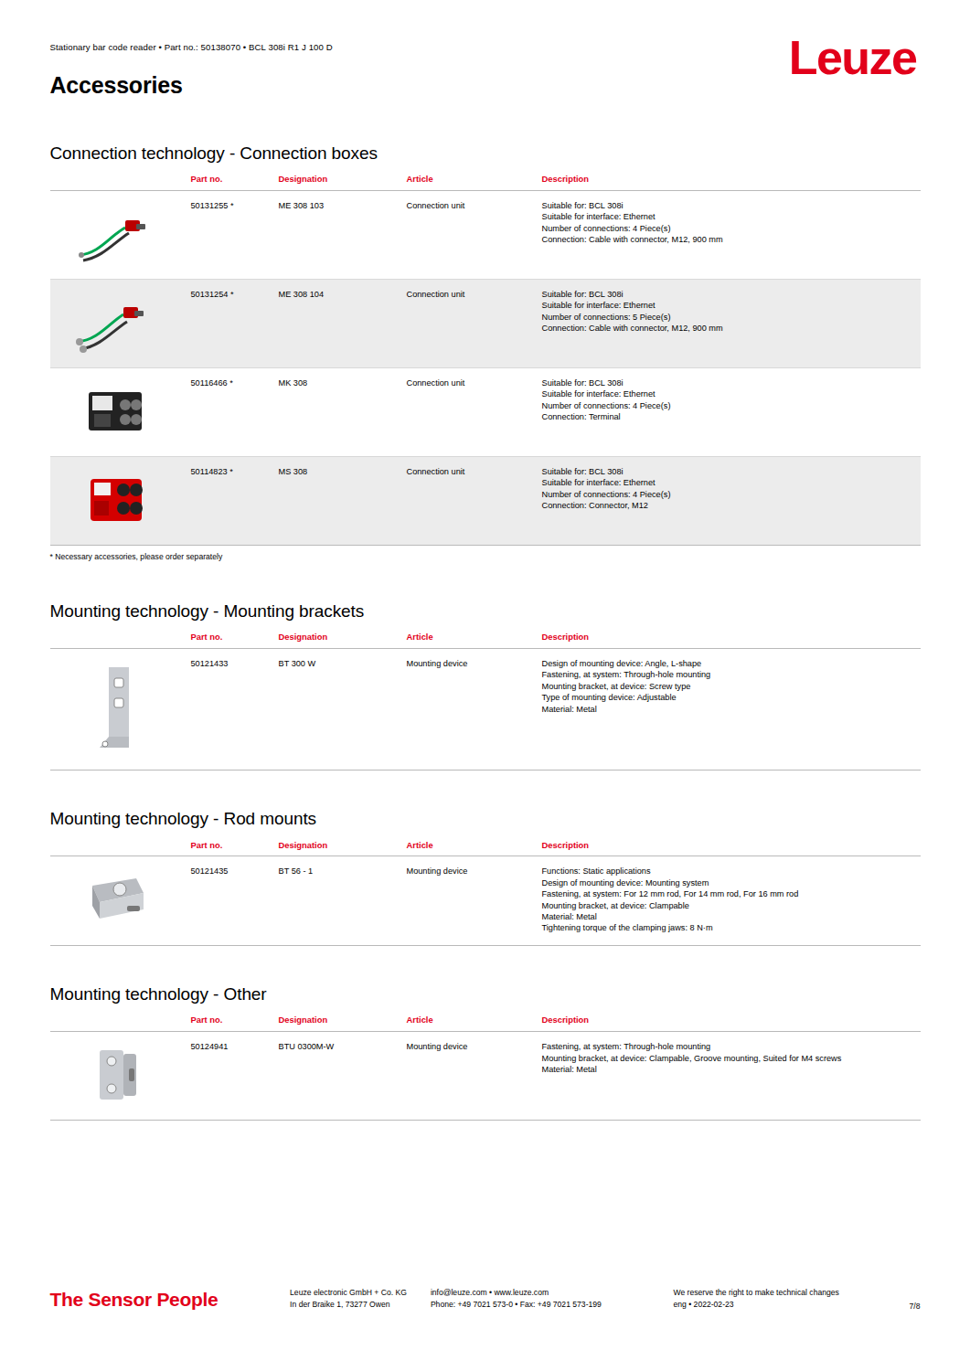Stationary bar code reader • Part no.: 50138070 • BCL 308i R1 J 100 D
Accessories
Leuze
Connection technology - Connection boxes
| | Part no. | Designation | Article | Description |
| --- | --- | --- | --- | --- |
| | 50131255 * | ME 308 103 | Connection unit | Suitable for: BCL 308i Suitable for interface: Ethernet Number of connections: 4 Piece(s) Connection: Cable with connector, M12, 900 mm |
| | 50131254 * | ME 308 104 | Connection unit | Suitable for: BCL 308i Suitable for interface: Ethernet Number of connections: 5 Piece(s) Connection: Cable with connector, M12, 900 mm |
| | 50116466 * | MK 308 | Connection unit | Suitable for: BCL 308i Suitable for interface: Ethernet Number of connections: 4 Piece(s) Connection: Terminal |
| | 50114823 * | MS 308 | Connection unit | Suitable for: BCL 308i Suitable for interface: Ethernet Number of connections: 4 Piece(s) Connection: Connector, M12 |
* Necessary accessories, please order separately
Mounting technology - Mounting brackets
| | Part no. | Designation | Article | Description |
| --- | --- | --- | --- | --- |
| | 50121433 | BT 300 W | Mounting device | Design of mounting device: Angle, L-shape Fastening, at system: Through-hole mounting Mounting bracket, at device: Screw type Type of mounting device: Adjustable Material: Metal |
Mounting technology - Rod mounts
| | Part no. | Designation | Article | Description |
| --- | --- | --- | --- | --- |
| | 50121435 | BT 56 - 1 | Mounting device | Functions: Static applications Design of mounting device: Mounting system Fastening, at system: For 12 mm rod, For 14 mm rod, For 16 mm rod Mounting bracket, at device: Clampable Material: Metal Tightening torque of the clamping jaws: 8 N·m |
Mounting technology - Other
| | Part no. | Designation | Article | Description |
| --- | --- | --- | --- | --- |
| | 50124941 | BTU 0300M-W | Mounting device | Fastening, at system: Through-hole mounting Mounting bracket, at device: Clampable, Groove mounting, Suited for M4 screws Material: Metal |
The Sensor People
Leuze electronic GmbH + Co. KG
In der Braike 1, 73277 Owen
info@leuze.com • www.leuze.com
Phone: +49 7021 573-0 • Fax: +49 7021 573-199
We reserve the right to make technical changes
eng • 2022-02-23 7/8